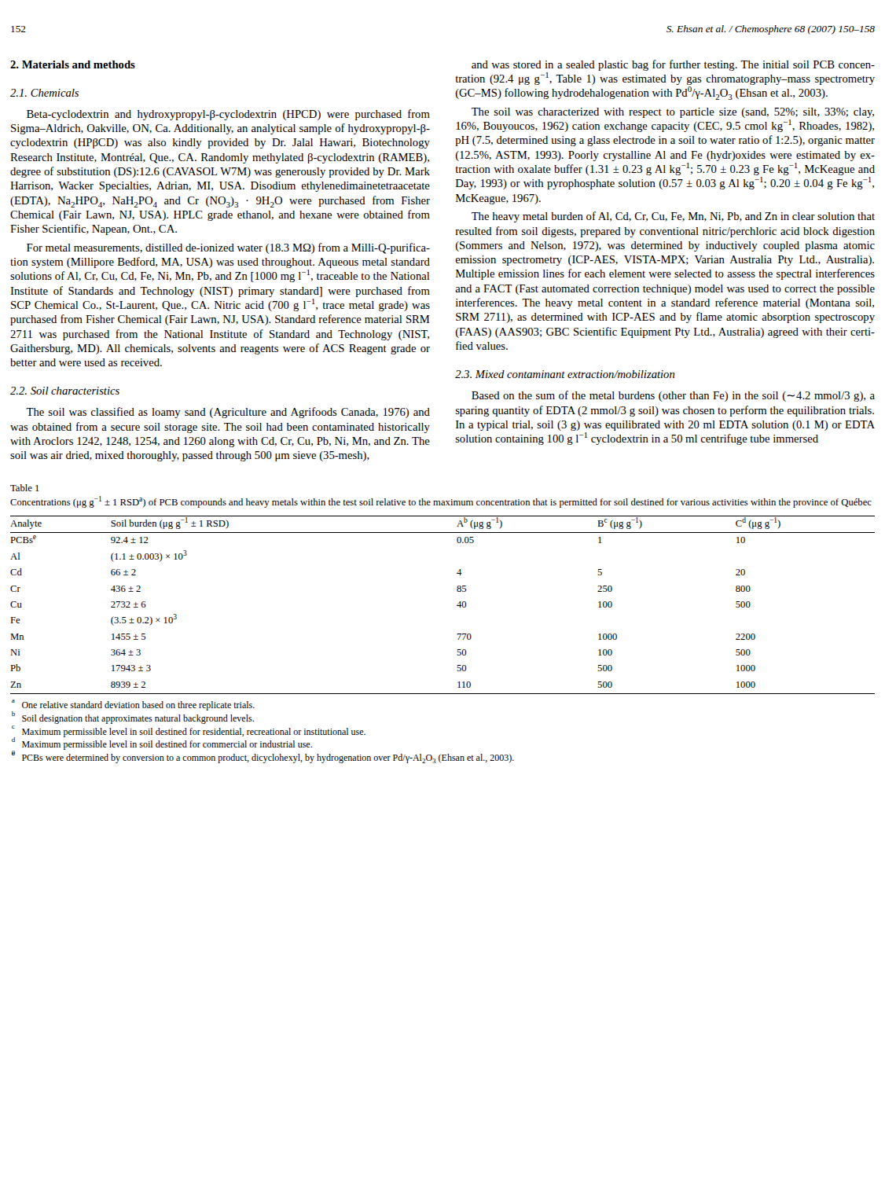152 S. Ehsan et al. / Chemosphere 68 (2007) 150–158
2. Materials and methods
2.1. Chemicals
Beta-cyclodextrin and hydroxypropyl-β-cyclodextrin (HPCD) were purchased from Sigma–Aldrich, Oakville, ON, Ca. Additionally, an analytical sample of hydroxypropyl-β-cyclodextrin (HPβCD) was also kindly provided by Dr. Jalal Hawari, Biotechnology Research Institute, Montréal, Que., CA. Randomly methylated β-cyclodextrin (RAMEB), degree of substitution (DS):12.6 (CAVASOL W7M) was generously provided by Dr. Mark Harrison, Wacker Specialties, Adrian, MI, USA. Disodium ethylenedimainetetraacetate (EDTA), Na2HPO4, NaH2PO4 and Cr (NO3)3 · 9H2O were purchased from Fisher Chemical (Fair Lawn, NJ, USA). HPLC grade ethanol, and hexane were obtained from Fisher Scientific, Napean, Ont., CA.
For metal measurements, distilled de-ionized water (18.3 MΩ) from a Milli-Q-purification system (Millipore Bedford, MA, USA) was used throughout. Aqueous metal standard solutions of Al, Cr, Cu, Cd, Fe, Ni, Mn, Pb, and Zn [1000 mg l−1, traceable to the National Institute of Standards and Technology (NIST) primary standard] were purchased from SCP Chemical Co., St-Laurent, Que., CA. Nitric acid (700 g l−1, trace metal grade) was purchased from Fisher Chemical (Fair Lawn, NJ, USA). Standard reference material SRM 2711 was purchased from the National Institute of Standard and Technology (NIST, Gaithersburg, MD). All chemicals, solvents and reagents were of ACS Reagent grade or better and were used as received.
2.2. Soil characteristics
The soil was classified as loamy sand (Agriculture and Agrifoods Canada, 1976) and was obtained from a secure soil storage site. The soil had been contaminated historically with Aroclors 1242, 1248, 1254, and 1260 along with Cd, Cr, Cu, Pb, Ni, Mn, and Zn. The soil was air dried, mixed thoroughly, passed through 500 μm sieve (35-mesh),
and was stored in a sealed plastic bag for further testing. The initial soil PCB concentration (92.4 μg g−1, Table 1) was estimated by gas chromatography–mass spectrometry (GC–MS) following hydrodehalogenation with Pd0/γ-Al2O3 (Ehsan et al., 2003).
The soil was characterized with respect to particle size (sand, 52%; silt, 33%; clay, 16%, Bouyoucos, 1962) cation exchange capacity (CEC, 9.5 cmol kg−1, Rhoades, 1982), pH (7.5, determined using a glass electrode in a soil to water ratio of 1:2.5), organic matter (12.5%, ASTM, 1993). Poorly crystalline Al and Fe (hydr)oxides were estimated by extraction with oxalate buffer (1.31 ± 0.23 g Al kg−1; 5.70 ± 0.23 g Fe kg−1, McKeague and Day, 1993) or with pyrophosphate solution (0.57 ± 0.03 g Al kg−1; 0.20 ± 0.04 g Fe kg−1, McKeague, 1967).
The heavy metal burden of Al, Cd, Cr, Cu, Fe, Mn, Ni, Pb, and Zn in clear solution that resulted from soil digests, prepared by conventional nitric/perchloric acid block digestion (Sommers and Nelson, 1972), was determined by inductively coupled plasma atomic emission spectrometry (ICP-AES, VISTA-MPX; Varian Australia Pty Ltd., Australia). Multiple emission lines for each element were selected to assess the spectral interferences and a FACT (Fast automated correction technique) model was used to correct the possible interferences. The heavy metal content in a standard reference material (Montana soil, SRM 2711), as determined with ICP-AES and by flame atomic absorption spectroscopy (FAAS) (AAS903; GBC Scientific Equipment Pty Ltd., Australia) agreed with their certified values.
2.3. Mixed contaminant extraction/mobilization
Based on the sum of the metal burdens (other than Fe) in the soil (∼4.2 mmol/3 g), a sparing quantity of EDTA (2 mmol/3 g soil) was chosen to perform the equilibration trials. In a typical trial, soil (3 g) was equilibrated with 20 ml EDTA solution (0.1 M) or EDTA solution containing 100 g l−1 cyclodextrin in a 50 ml centrifuge tube immersed
Table 1
Concentrations (μg g−1 ± 1 RSDa) of PCB compounds and heavy metals within the test soil relative to the maximum concentration that is permitted for soil destined for various activities within the province of Québec
| Analyte | Soil burden (μg g −1 ± 1 RSD) | A b (μg g −1 ) | B c (μg g −1 ) | C d (μg g −1 ) |
| --- | --- | --- | --- | --- |
| PCBs e | 92.4 ± 12 | 0.05 | 1 | 10 |
| Al | (1.1 ± 0.003) × 10 3 | | | |
| Cd | 66 ± 2 | 4 | 5 | 20 |
| Cr | 436 ± 2 | 85 | 250 | 800 |
| Cu | 2732 ± 6 | 40 | 100 | 500 |
| Fe | (3.5 ± 0.2) × 10 3 | | | |
| Mn | 1455 ± 5 | 770 | 1000 | 2200 |
| Ni | 364 ± 3 | 50 | 100 | 500 |
| Pb | 17943 ± 3 | 50 | 500 | 1000 |
| Zn | 8939 ± 2 | 110 | 500 | 1000 |
a One relative standard deviation based on three replicate trials.
b Soil designation that approximates natural background levels.
c Maximum permissible level in soil destined for residential, recreational or institutional use.
d Maximum permissible level in soil destined for commercial or industrial use.
e PCBs were determined by conversion to a common product, dicyclohexyl, by hydrogenation over Pd0/γ-Al2O3 (Ehsan et al., 2003).